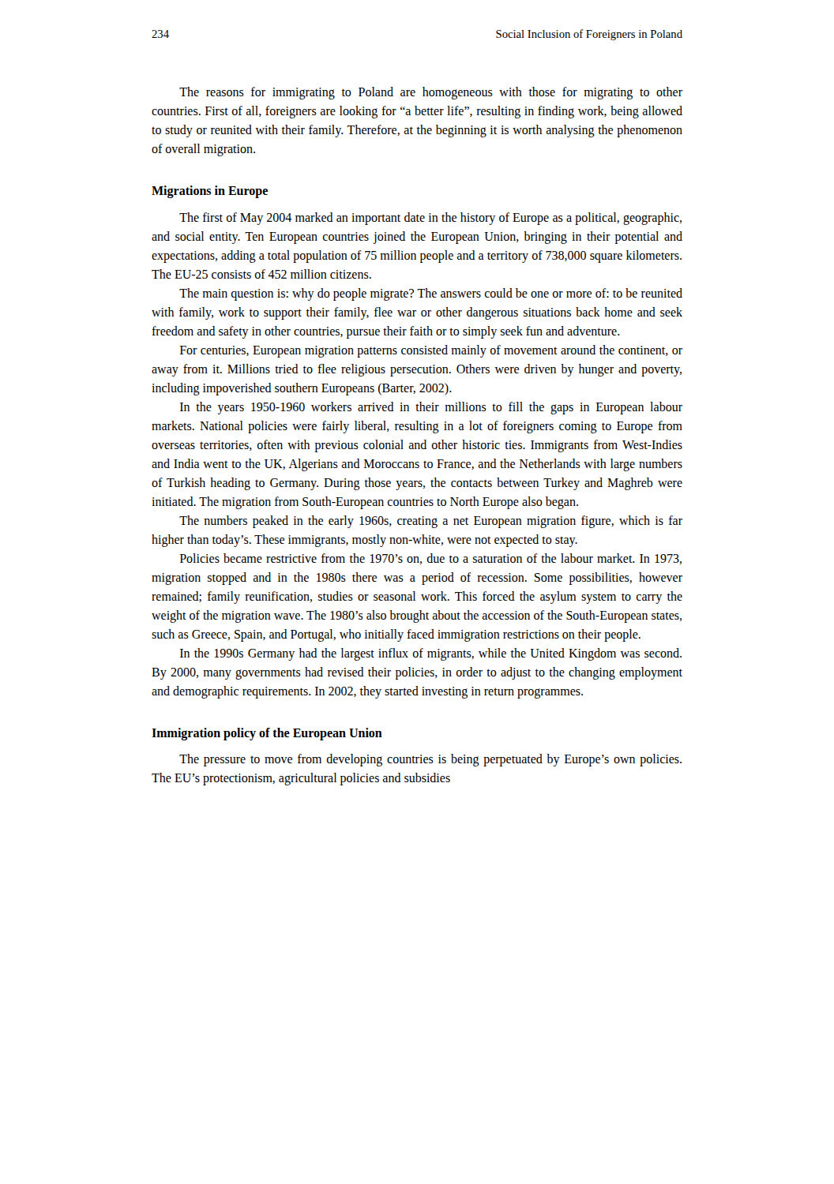234 Social Inclusion of Foreigners in Poland
The reasons for immigrating to Poland are homogeneous with those for migrating to other countries. First of all, foreigners are looking for “a better life”, resulting in finding work, being allowed to study or reunited with their family. Therefore, at the beginning it is worth analysing the phenomenon of overall migration.
Migrations in Europe
The first of May 2004 marked an important date in the history of Europe as a political, geographic, and social entity. Ten European countries joined the European Union, bringing in their potential and expectations, adding a total population of 75 million people and a territory of 738,000 square kilometers. The EU-25 consists of 452 million citizens.
The main question is: why do people migrate? The answers could be one or more of: to be reunited with family, work to support their family, flee war or other dangerous situations back home and seek freedom and safety in other countries, pursue their faith or to simply seek fun and adventure.
For centuries, European migration patterns consisted mainly of movement around the continent, or away from it. Millions tried to flee religious persecution. Others were driven by hunger and poverty, including impoverished southern Europeans (Barter, 2002).
In the years 1950-1960 workers arrived in their millions to fill the gaps in European labour markets. National policies were fairly liberal, resulting in a lot of foreigners coming to Europe from overseas territories, often with previous colonial and other historic ties. Immigrants from West-Indies and India went to the UK, Algerians and Moroccans to France, and the Netherlands with large numbers of Turkish heading to Germany. During those years, the contacts between Turkey and Maghreb were initiated. The migration from South-European countries to North Europe also began.
The numbers peaked in the early 1960s, creating a net European migration figure, which is far higher than today’s. These immigrants, mostly non-white, were not expected to stay.
Policies became restrictive from the 1970’s on, due to a saturation of the labour market. In 1973, migration stopped and in the 1980s there was a period of recession. Some possibilities, however remained; family reunification, studies or seasonal work. This forced the asylum system to carry the weight of the migration wave. The 1980’s also brought about the accession of the South-European states, such as Greece, Spain, and Portugal, who initially faced immigration restrictions on their people.
In the 1990s Germany had the largest influx of migrants, while the United Kingdom was second. By 2000, many governments had revised their policies, in order to adjust to the changing employment and demographic requirements. In 2002, they started investing in return programmes.
Immigration policy of the European Union
The pressure to move from developing countries is being perpetuated by Europe’s own policies. The EU’s protectionism, agricultural policies and subsidies